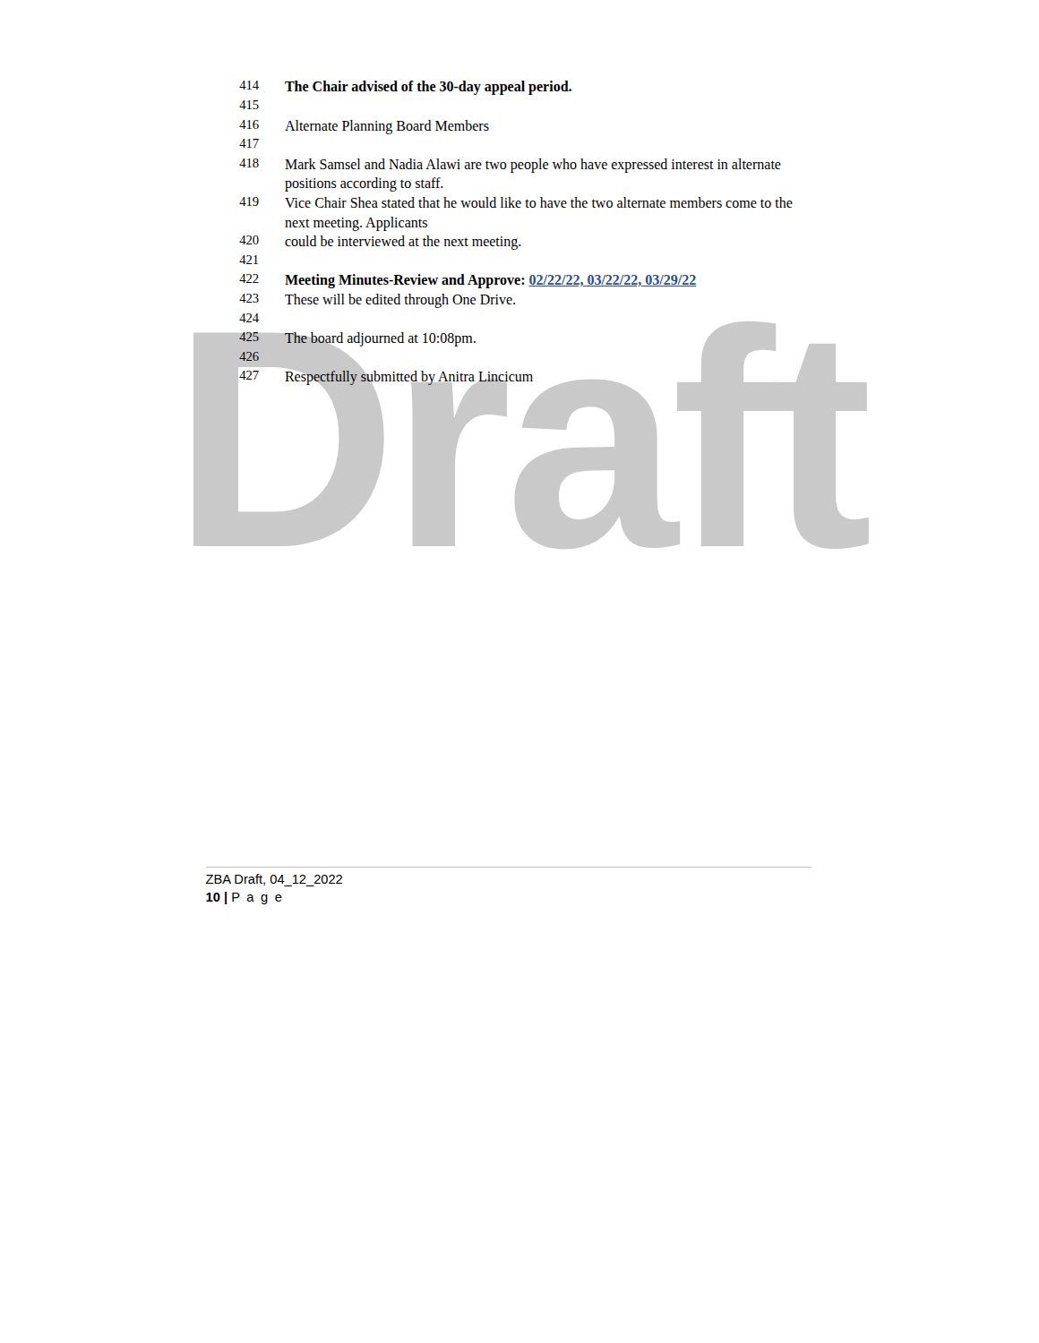Draft
414 The Chair advised of the 30-day appeal period.
415
416 Alternate Planning Board Members
417
418 Mark Samsel and Nadia Alawi are two people who have expressed interest in alternate positions according to staff.
419 Vice Chair Shea stated that he would like to have the two alternate members come to the next meeting. Applicants
420 could be interviewed at the next meeting.
421
422 Meeting Minutes-Review and Approve: 02/22/22, 03/22/22, 03/29/22
423 These will be edited through One Drive.
424
425 The board adjourned at 10:08pm.
426
427 Respectfully submitted by Anitra Lincicum
ZBA Draft, 04_12_2022
10 | P a g e